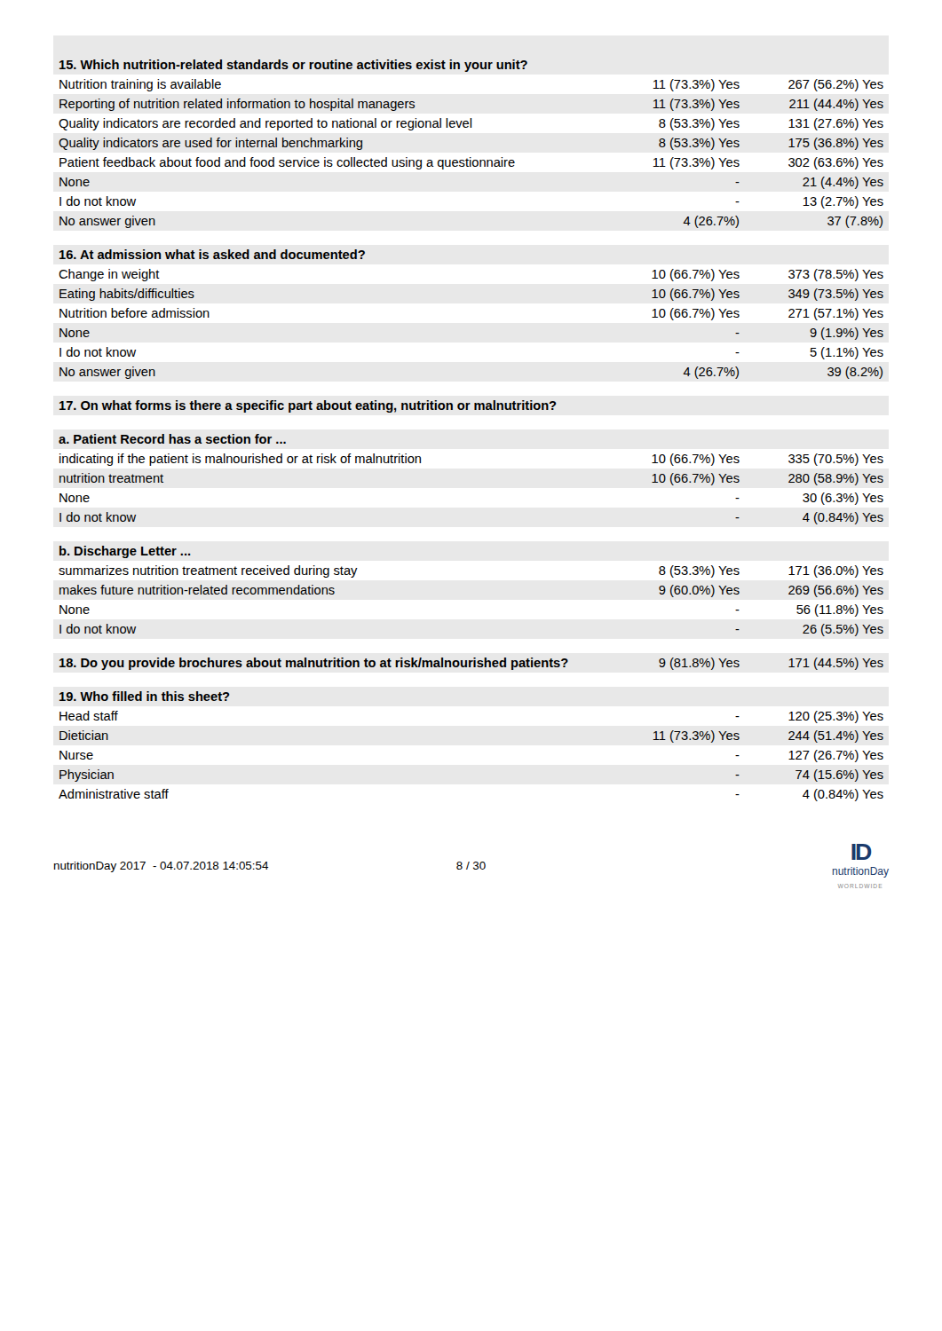| 15. Which nutrition-related standards or routine activities exist in your unit? |
| Nutrition training is available | 11 (73.3%) Yes | 267 (56.2%) Yes |
| Reporting of nutrition related information to hospital managers | 11 (73.3%) Yes | 211 (44.4%) Yes |
| Quality indicators are recorded and reported to national or regional level | 8 (53.3%) Yes | 131 (27.6%) Yes |
| Quality indicators are used for internal benchmarking | 8 (53.3%) Yes | 175 (36.8%) Yes |
| Patient feedback about food and food service is collected using a questionnaire | 11 (73.3%) Yes | 302 (63.6%) Yes |
| None | - | 21 (4.4%) Yes |
| I do not know | - | 13 (2.7%) Yes |
| No answer given | 4 (26.7%) | 37 (7.8%) |
| 16. At admission what is asked and documented? |
| Change in weight | 10 (66.7%) Yes | 373 (78.5%) Yes |
| Eating habits/difficulties | 10 (66.7%) Yes | 349 (73.5%) Yes |
| Nutrition before admission | 10 (66.7%) Yes | 271 (57.1%) Yes |
| None | - | 9 (1.9%) Yes |
| I do not know | - | 5 (1.1%) Yes |
| No answer given | 4 (26.7%) | 39 (8.2%) |
| 17. On what forms is there a specific part about eating, nutrition or malnutrition? |
| a. Patient Record has a section for ... |
| indicating if the patient is malnourished or at risk of malnutrition | 10 (66.7%) Yes | 335 (70.5%) Yes |
| nutrition treatment | 10 (66.7%) Yes | 280 (58.9%) Yes |
| None | - | 30 (6.3%) Yes |
| I do not know | - | 4 (0.84%) Yes |
| b. Discharge Letter ... |
| summarizes nutrition treatment received during stay | 8 (53.3%) Yes | 171 (36.0%) Yes |
| makes future nutrition-related recommendations | 9 (60.0%) Yes | 269 (56.6%) Yes |
| None | - | 56 (11.8%) Yes |
| I do not know | - | 26 (5.5%) Yes |
| 18. Do you provide brochures about malnutrition to at risk/malnourished patients? | 9 (81.8%) Yes | 171 (44.5%) Yes |
| 19. Who filled in this sheet? |
| Head staff | - | 120 (25.3%) Yes |
| Dietician | 11 (73.3%) Yes | 244 (51.4%) Yes |
| Nurse | - | 127 (26.7%) Yes |
| Physician | - | 74 (15.6%) Yes |
| Administrative staff | - | 4 (0.84%) Yes |
nutritionDay 2017 - 04.07.2018 14:05:54
8 / 30
ID
nutritionDay
WORLDWIDE